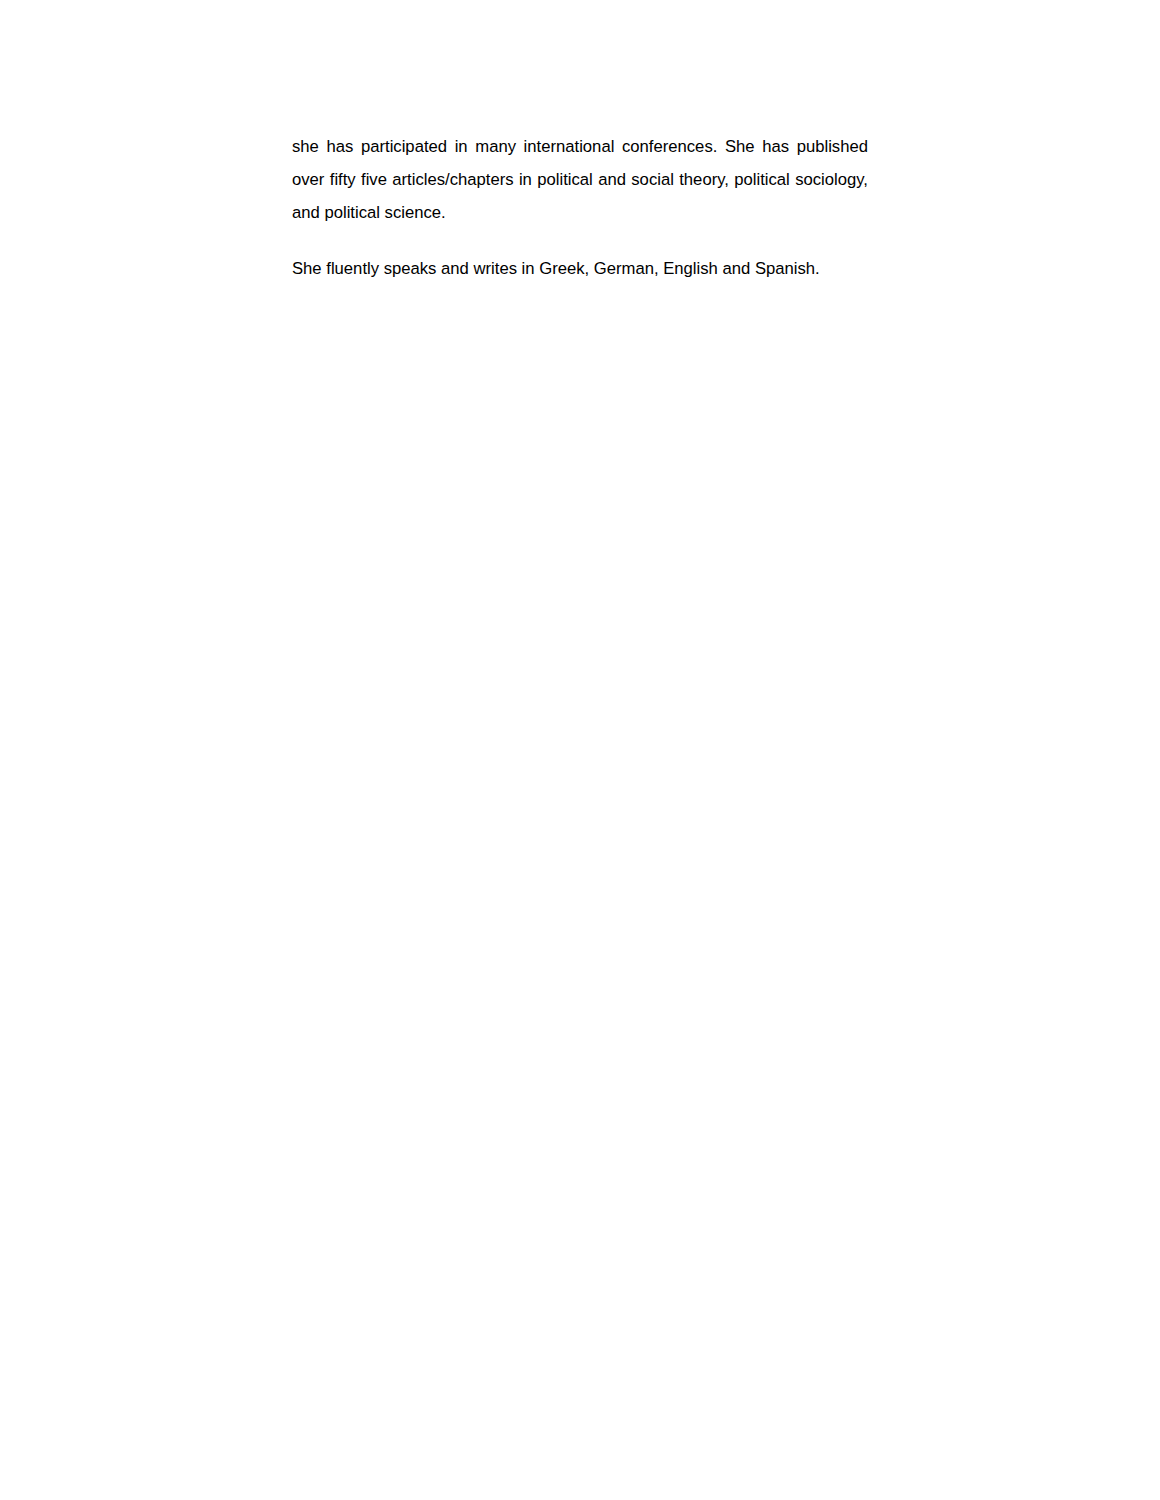she has participated in many international conferences. She has published over fifty five articles/chapters in political and social theory, political sociology, and political science.
She fluently speaks and writes in Greek, German, English and Spanish.